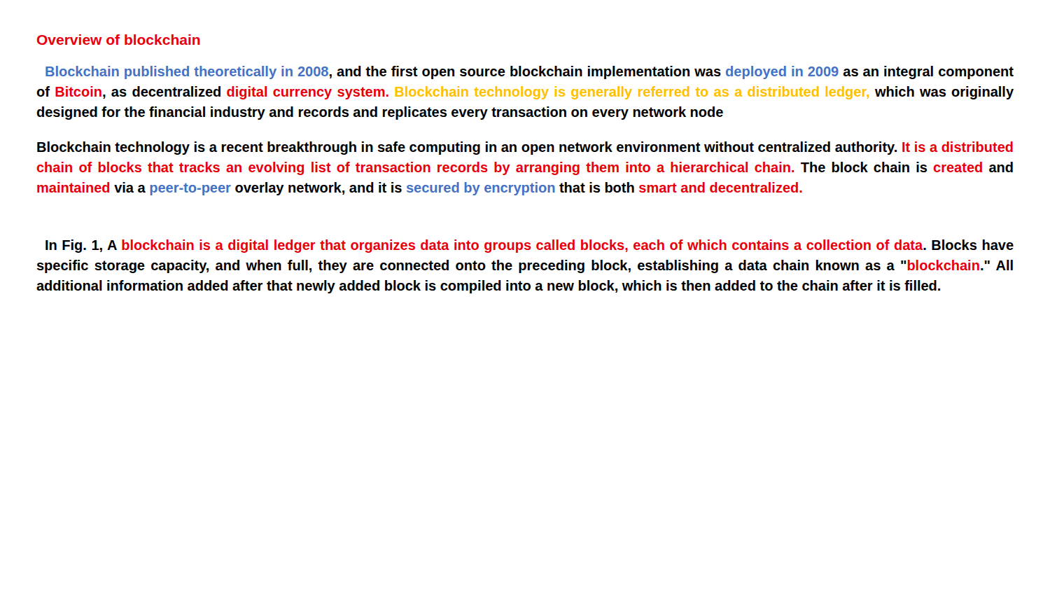Overview of blockchain
Blockchain published theoretically in 2008, and the first open source blockchain implementation was deployed in 2009 as an integral component of Bitcoin, as decentralized digital currency system. Blockchain technology is generally referred to as a distributed ledger, which was originally designed for the financial industry and records and replicates every transaction on every network node
Blockchain technology is a recent breakthrough in safe computing in an open network environment without centralized authority. It is a distributed chain of blocks that tracks an evolving list of transaction records by arranging them into a hierarchical chain. The block chain is created and maintained via a peer-to-peer overlay network, and it is secured by encryption that is both smart and decentralized.
In Fig. 1, A blockchain is a digital ledger that organizes data into groups called blocks, each of which contains a collection of data. Blocks have specific storage capacity, and when full, they are connected onto the preceding block, establishing a data chain known as a "blockchain." All additional information added after that newly added block is compiled into a new block, which is then added to the chain after it is filled.